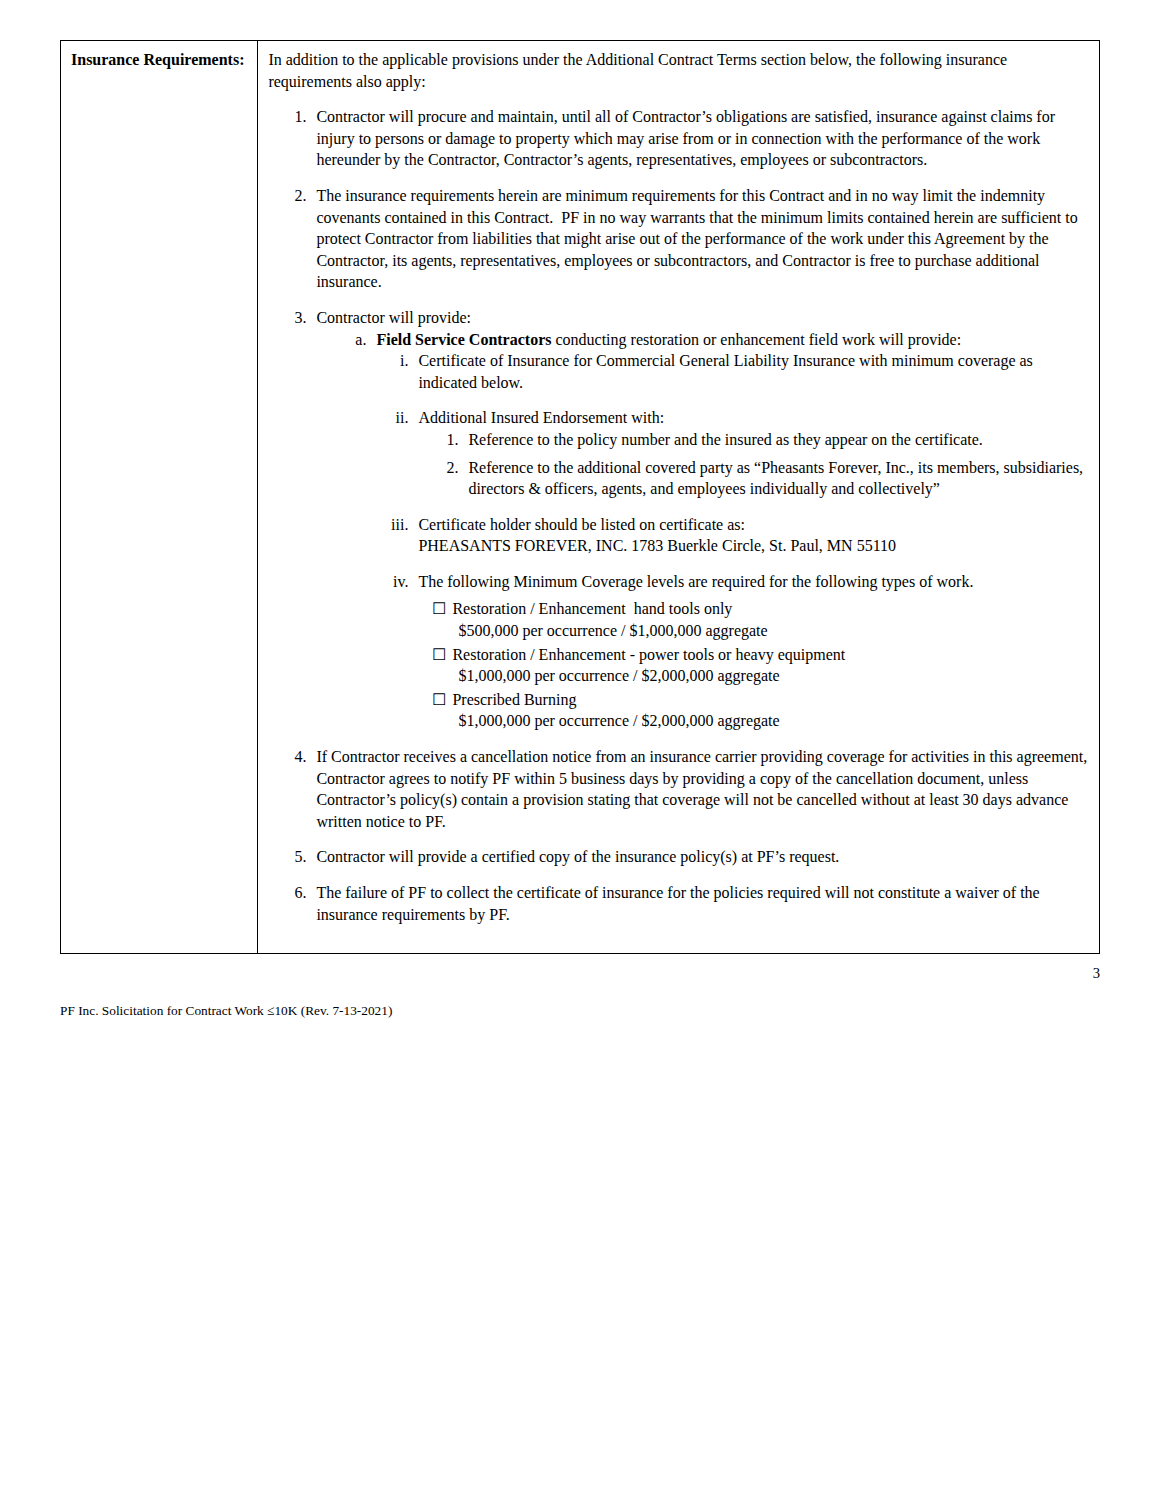| Insurance Requirements: | In addition to the applicable provisions under the Additional Contract Terms section below, the following insurance requirements also apply: Contractor will procure and maintain, until all of Contractor’s obligations are satisfied, insurance against claims for injury to persons or damage to property which may arise from or in connection with the performance of the work hereunder by the Contractor, Contractor’s agents, representatives, employees or subcontractors. The insurance requirements herein are minimum requirements for this Contract and in no way limit the indemnity covenants contained in this Contract. PF in no way warrants that the minimum limits contained herein are sufficient to protect Contractor from liabilities that might arise out of the performance of the work under this Agreement by the Contractor, its agents, representatives, employees or subcontractors, and Contractor is free to purchase additional insurance. Contractor will provide: Field Service Contractors conducting restoration or enhancement field work will provide: Certificate of Insurance for Commercial General Liability Insurance with minimum coverage as indicated below. Additional Insured Endorsement with: Reference to the policy number and the insured as they appear on the certificate. Reference to the additional covered party as “Pheasants Forever, Inc., its members, subsidiaries, directors & officers, agents, and employees individually and collectively” Certificate holder should be listed on certificate as: PHEASANTS FOREVER, INC. 1783 Buerkle Circle, St. Paul, MN 55110 The following Minimum Coverage levels are required for the following types of work. Restoration / Enhancement hand tools only $500,000 per occurrence / $1,000,000 aggregate Restoration / Enhancement - power tools or heavy equipment $1,000,000 per occurrence / $2,000,000 aggregate Prescribed Burning $1,000,000 per occurrence / $2,000,000 aggregate If Contractor receives a cancellation notice from an insurance carrier providing coverage for activities in this agreement, Contractor agrees to notify PF within 5 business days by providing a copy of the cancellation document, unless Contractor’s policy(s) contain a provision stating that coverage will not be cancelled without at least 30 days advance written notice to PF. Contractor will provide a certified copy of the insurance policy(s) at PF’s request. The failure of PF to collect the certificate of insurance for the policies required will not constitute a waiver of the insurance requirements by PF. |
3
PF Inc. Solicitation for Contract Work ≤10K (Rev. 7-13-2021)